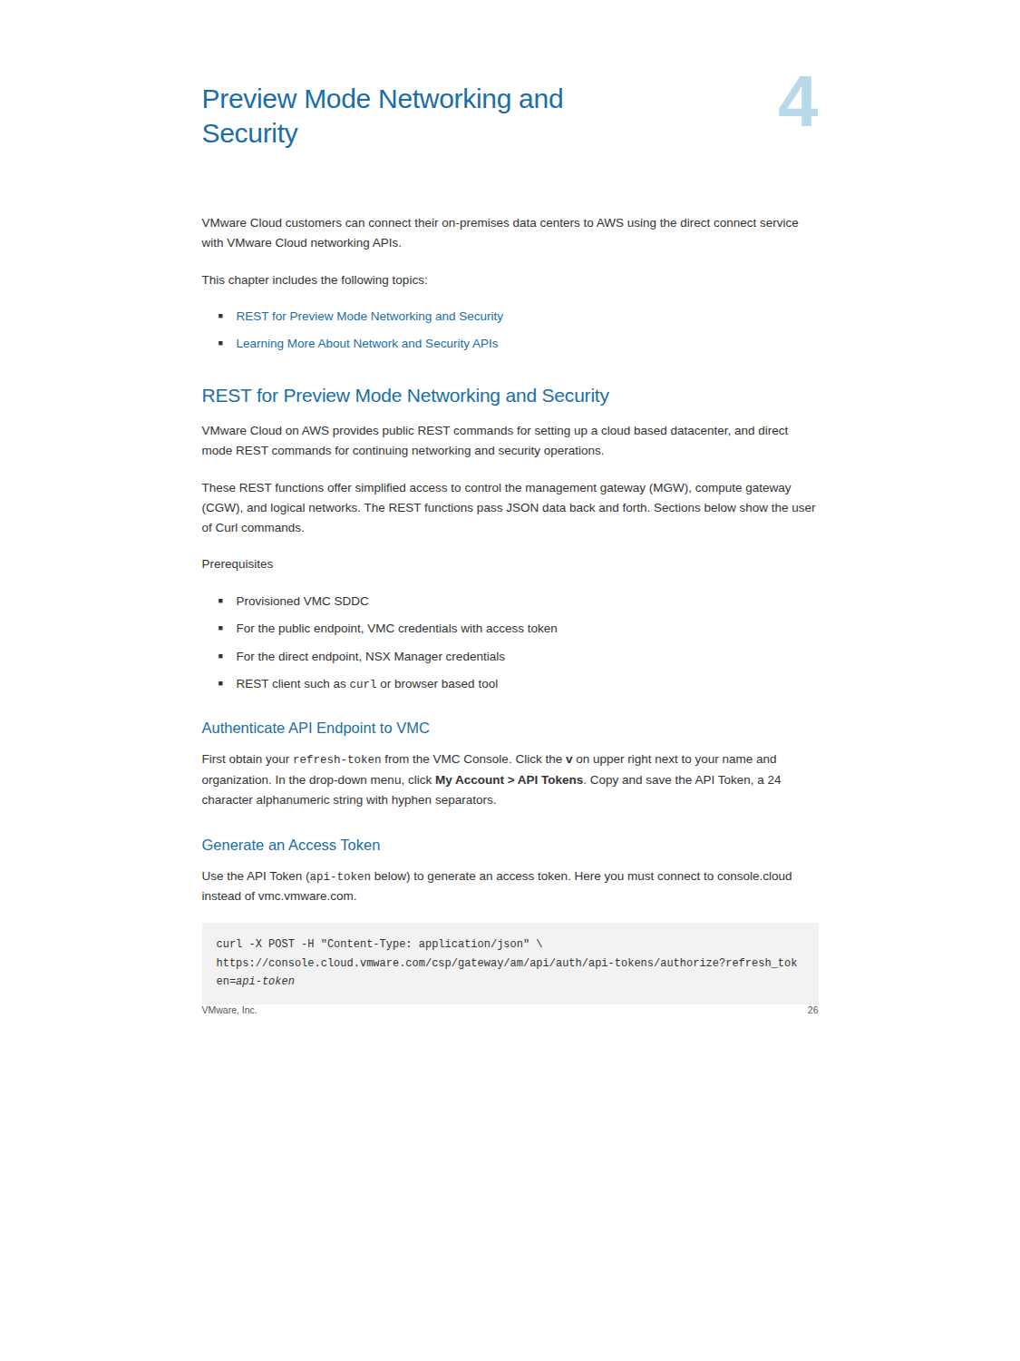Preview Mode Networking and
Security
4
VMware Cloud customers can connect their on-premises data centers to AWS using the direct connect service with VMware Cloud networking APIs.
This chapter includes the following topics:
REST for Preview Mode Networking and Security
Learning More About Network and Security APIs
REST for Preview Mode Networking and Security
VMware Cloud on AWS provides public REST commands for setting up a cloud based datacenter, and direct mode REST commands for continuing networking and security operations.
These REST functions offer simplified access to control the management gateway (MGW), compute gateway (CGW), and logical networks. The REST functions pass JSON data back and forth. Sections below show the user of Curl commands.
Prerequisites
Provisioned VMC SDDC
For the public endpoint, VMC credentials with access token
For the direct endpoint, NSX Manager credentials
REST client such as curl or browser based tool
Authenticate API Endpoint to VMC
First obtain your refresh-token from the VMC Console. Click the v on upper right next to your name and organization. In the drop-down menu, click My Account > API Tokens. Copy and save the API Token, a 24 character alphanumeric string with hyphen separators.
Generate an Access Token
Use the API Token (api-token below) to generate an access token. Here you must connect to console.cloud instead of vmc.vmware.com.
curl -X POST -H "Content-Type: application/json" \ https://console.cloud.vmware.com/csp/gateway/am/api/auth/api-tokens/authorize?refresh_token=api-token
VMware, Inc. 26